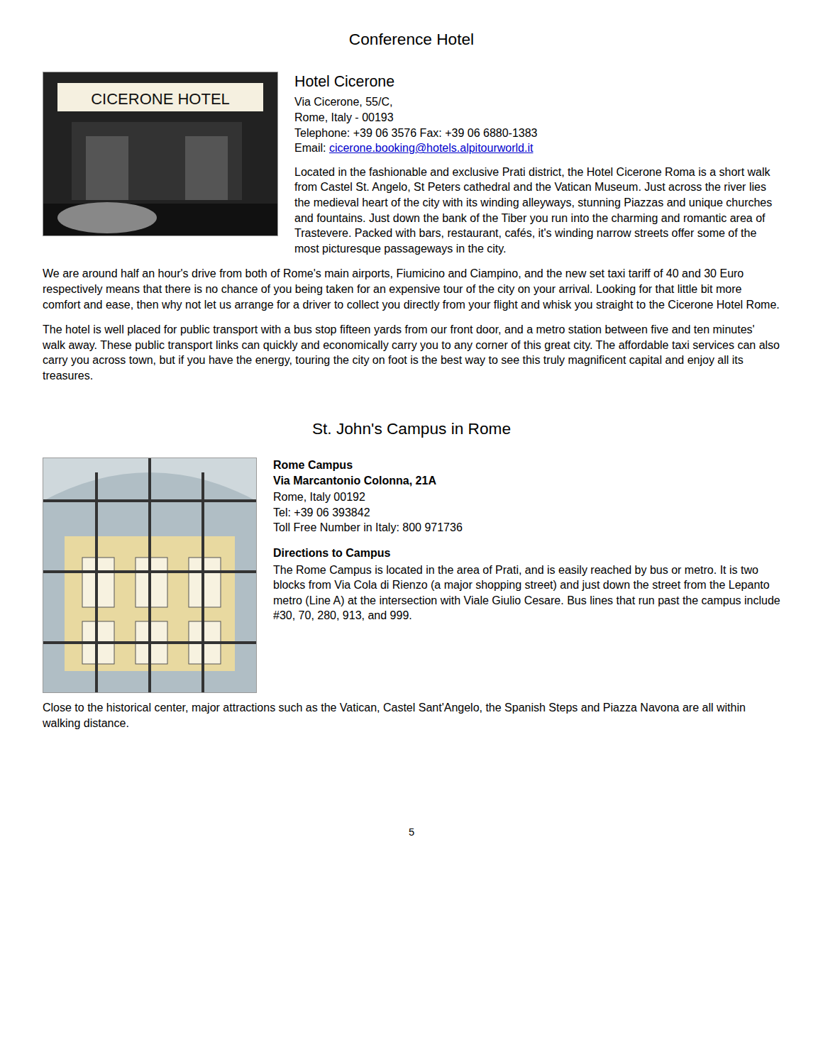Conference Hotel
Hotel Cicerone
Via Cicerone, 55/C,
Rome, Italy - 00193
Telephone: +39 06 3576 Fax: +39 06 6880-1383
Email: cicerone.booking@hotels.alpitourworld.it
Located in the fashionable and exclusive Prati district, the Hotel Cicerone Roma is a short walk from Castel St. Angelo, St Peters cathedral and the Vatican Museum. Just across the river lies the medieval heart of the city with its winding alleyways, stunning Piazzas and unique churches and fountains. Just down the bank of the Tiber you run into the charming and romantic area of Trastevere. Packed with bars, restaurant, cafés, it's winding narrow streets offer some of the most picturesque passageways in the city.
We are around half an hour's drive from both of Rome's main airports, Fiumicino and Ciampino, and the new set taxi tariff of 40 and 30 Euro respectively means that there is no chance of you being taken for an expensive tour of the city on your arrival. Looking for that little bit more comfort and ease, then why not let us arrange for a driver to collect you directly from your flight and whisk you straight to the Cicerone Hotel Rome.
The hotel is well placed for public transport with a bus stop fifteen yards from our front door, and a metro station between five and ten minutes' walk away. These public transport links can quickly and economically carry you to any corner of this great city. The affordable taxi services can also carry you across town, but if you have the energy, touring the city on foot is the best way to see this truly magnificent capital and enjoy all its treasures.
St. John's Campus in Rome
Rome Campus
Via Marcantonio Colonna, 21A
Rome, Italy 00192
Tel: +39 06 393842
Toll Free Number in Italy: 800 971736
Directions to Campus
The Rome Campus is located in the area of Prati, and is easily reached by bus or metro. It is two blocks from Via Cola di Rienzo (a major shopping street) and just down the street from the Lepanto metro (Line A) at the intersection with Viale Giulio Cesare. Bus lines that run past the campus include #30, 70, 280, 913, and 999.
Close to the historical center, major attractions such as the Vatican, Castel Sant'Angelo, the Spanish Steps and Piazza Navona are all within walking distance.
5